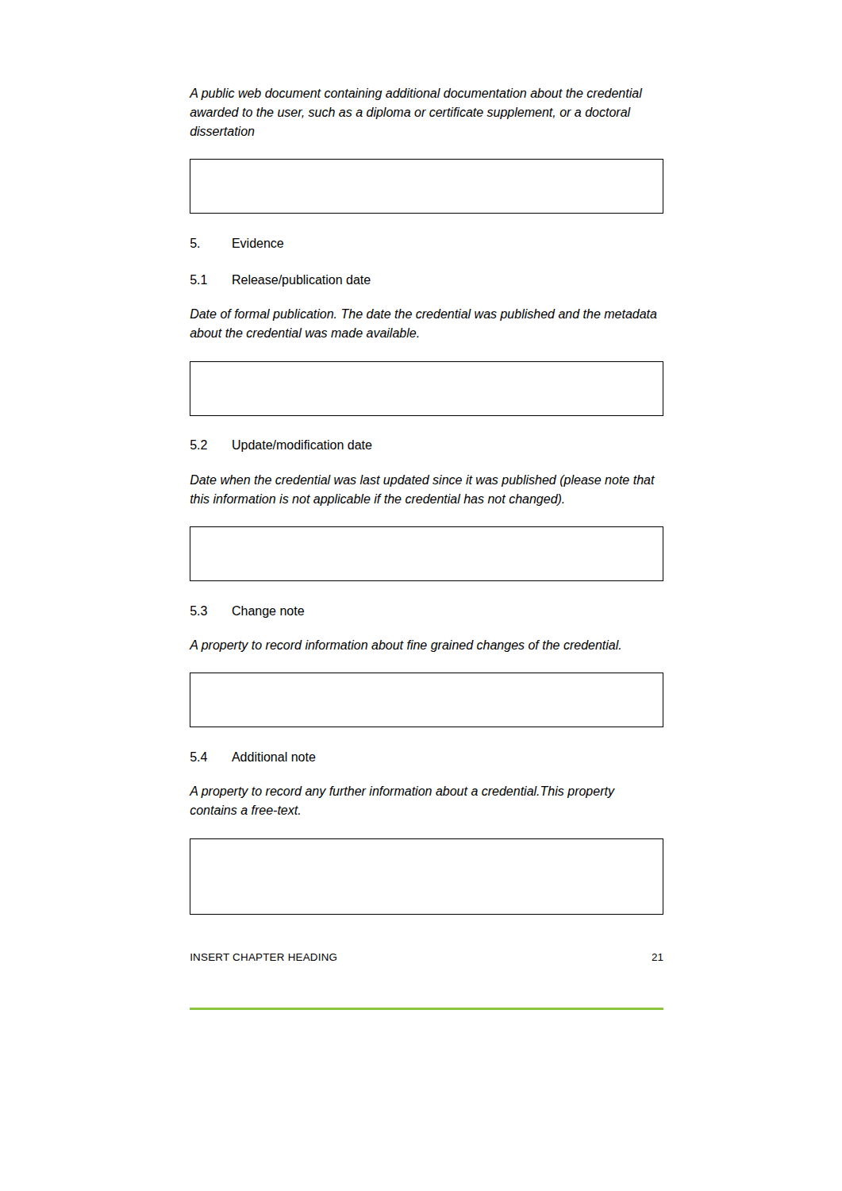A public web document containing additional documentation about the credential awarded to the user, such as a diploma or certificate supplement, or a doctoral dissertation
5. Evidence
5.1 Release/publication date
Date of formal publication. The date the credential was published and the metadata about the credential was made available.
5.2 Update/modification date
Date when the credential was last updated since it was published (please note that this information is not applicable if the credential has not changed).
5.3 Change note
A property to record information about fine grained changes of the credential.
5.4 Additional note
A property to record any further information about a credential.This property contains a free-text.
INSERT CHAPTER HEADING 21